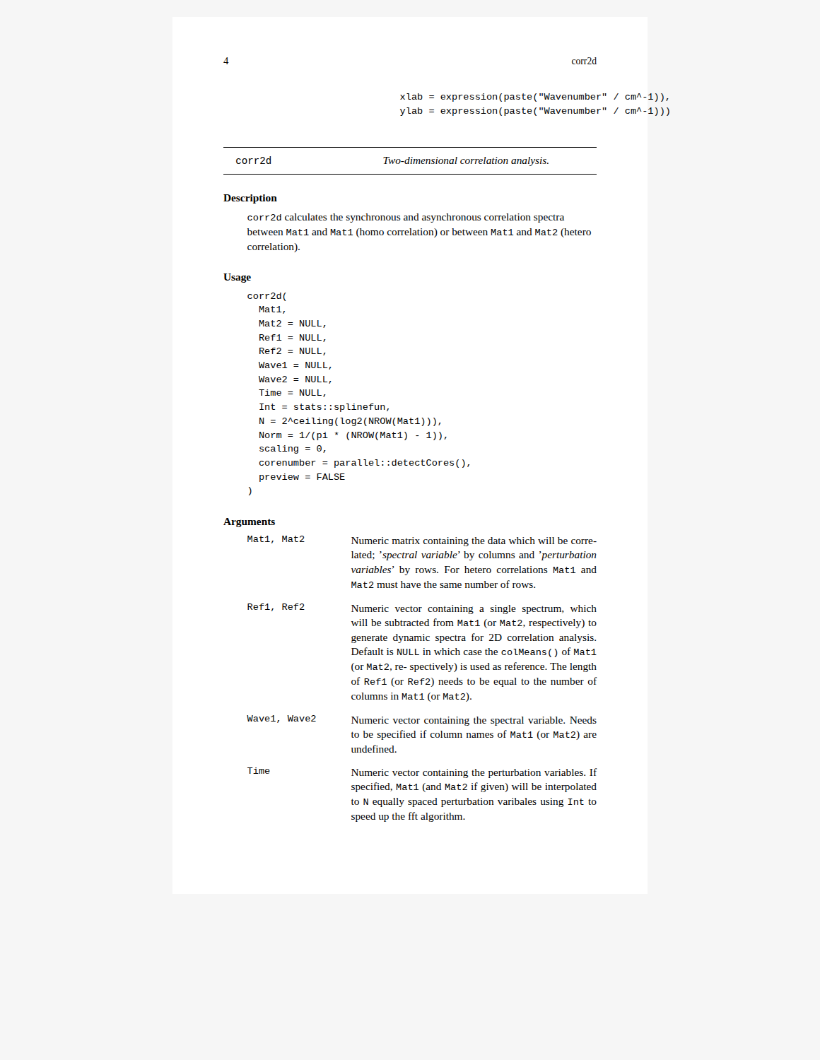4 corr2d
xlab = expression(paste("Wavenumber" / cm^-1)),
ylab = expression(paste("Wavenumber" / cm^-1)))
corr2d Two-dimensional correlation analysis.
Description
corr2d calculates the synchronous and asynchronous correlation spectra between Mat1 and Mat1 (homo correlation) or between Mat1 and Mat2 (hetero correlation).
Usage
corr2d(
  Mat1,
  Mat2 = NULL,
  Ref1 = NULL,
  Ref2 = NULL,
  Wave1 = NULL,
  Wave2 = NULL,
  Time = NULL,
  Int = stats::splinefun,
  N = 2^ceiling(log2(NROW(Mat1))),
  Norm = 1/(pi * (NROW(Mat1) - 1)),
  scaling = 0,
  corenumber = parallel::detectCores(),
  preview = FALSE
)
Arguments
| Mat1, Mat2 | Numeric matrix containing the data which will be correlated; ’ spectral variable ’ by columns and ’ perturbation variables ’ by rows. For hetero correlations Mat1 and Mat2 must have the same number of rows. |
| Ref1, Ref2 | Numeric vector containing a single spectrum, which will be subtracted from Mat1 (or Mat2 , respectively) to generate dynamic spectra for 2D correlation analysis. Default is NULL in which case the colMeans() of Mat1 (or Mat2 , re- spectively) is used as reference. The length of Ref1 (or Ref2 ) needs to be equal to the number of columns in Mat1 (or Mat2 ). |
| Wave1, Wave2 | Numeric vector containing the spectral variable. Needs to be specified if column names of Mat1 (or Mat2 ) are undefined. |
| Time | Numeric vector containing the perturbation variables. If specified, Mat1 (and Mat2 if given) will be interpolated to N equally spaced perturbation varibales using Int to speed up the fft algorithm. |